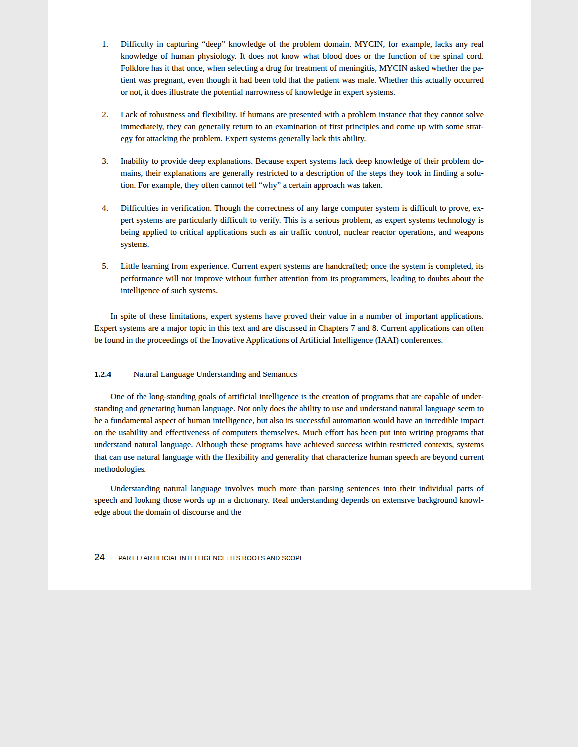Difficulty in capturing “deep” knowledge of the problem domain. MYCIN, for example, lacks any real knowledge of human physiology. It does not know what blood does or the function of the spinal cord. Folklore has it that once, when selecting a drug for treatment of meningitis, MYCIN asked whether the patient was pregnant, even though it had been told that the patient was male. Whether this actually occurred or not, it does illustrate the potential narrowness of knowledge in expert systems.
Lack of robustness and flexibility. If humans are presented with a problem instance that they cannot solve immediately, they can generally return to an examination of first principles and come up with some strategy for attacking the problem. Expert systems generally lack this ability.
Inability to provide deep explanations. Because expert systems lack deep knowledge of their problem domains, their explanations are generally restricted to a description of the steps they took in finding a solution. For example, they often cannot tell “why” a certain approach was taken.
Difficulties in verification. Though the correctness of any large computer system is difficult to prove, expert systems are particularly difficult to verify. This is a serious problem, as expert systems technology is being applied to critical applications such as air traffic control, nuclear reactor operations, and weapons systems.
Little learning from experience. Current expert systems are handcrafted; once the system is completed, its performance will not improve without further attention from its programmers, leading to doubts about the intelligence of such systems.
In spite of these limitations, expert systems have proved their value in a number of important applications. Expert systems are a major topic in this text and are discussed in Chapters 7 and 8. Current applications can often be found in the proceedings of the Inovative Applications of Artificial Intelligence (IAAI) conferences.
1.2.4 Natural Language Understanding and Semantics
One of the long-standing goals of artificial intelligence is the creation of programs that are capable of understanding and generating human language. Not only does the ability to use and understand natural language seem to be a fundamental aspect of human intelligence, but also its successful automation would have an incredible impact on the usability and effectiveness of computers themselves. Much effort has been put into writing programs that understand natural language. Although these programs have achieved success within restricted contexts, systems that can use natural language with the flexibility and generality that characterize human speech are beyond current methodologies.
Understanding natural language involves much more than parsing sentences into their individual parts of speech and looking those words up in a dictionary. Real understanding depends on extensive background knowledge about the domain of discourse and the
24 PART I / ARTIFICIAL INTELLIGENCE: ITS ROOTS AND SCOPE